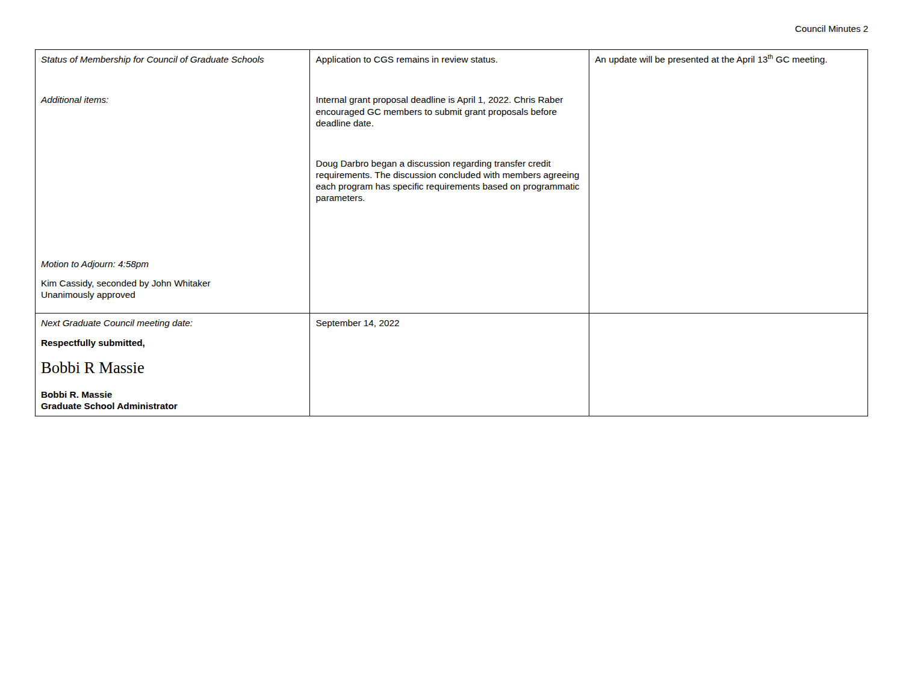Council Minutes 2
| Status of Membership for Council of Graduate Schools Additional items: Motion to Adjourn: 4:58pm Kim Cassidy, seconded by John Whitaker Unanimously approved | Application to CGS remains in review status. Internal grant proposal deadline is April 1, 2022. Chris Raber encouraged GC members to submit grant proposals before deadline date. Doug Darbro began a discussion regarding transfer credit requirements. The discussion concluded with members agreeing each program has specific requirements based on programmatic parameters. | An update will be presented at the April 13 th GC meeting. |
| Next Graduate Council meeting date: Respectfully submitted, Bobbi R Massie Bobbi R. Massie Graduate School Administrator | September 14, 2022 | |